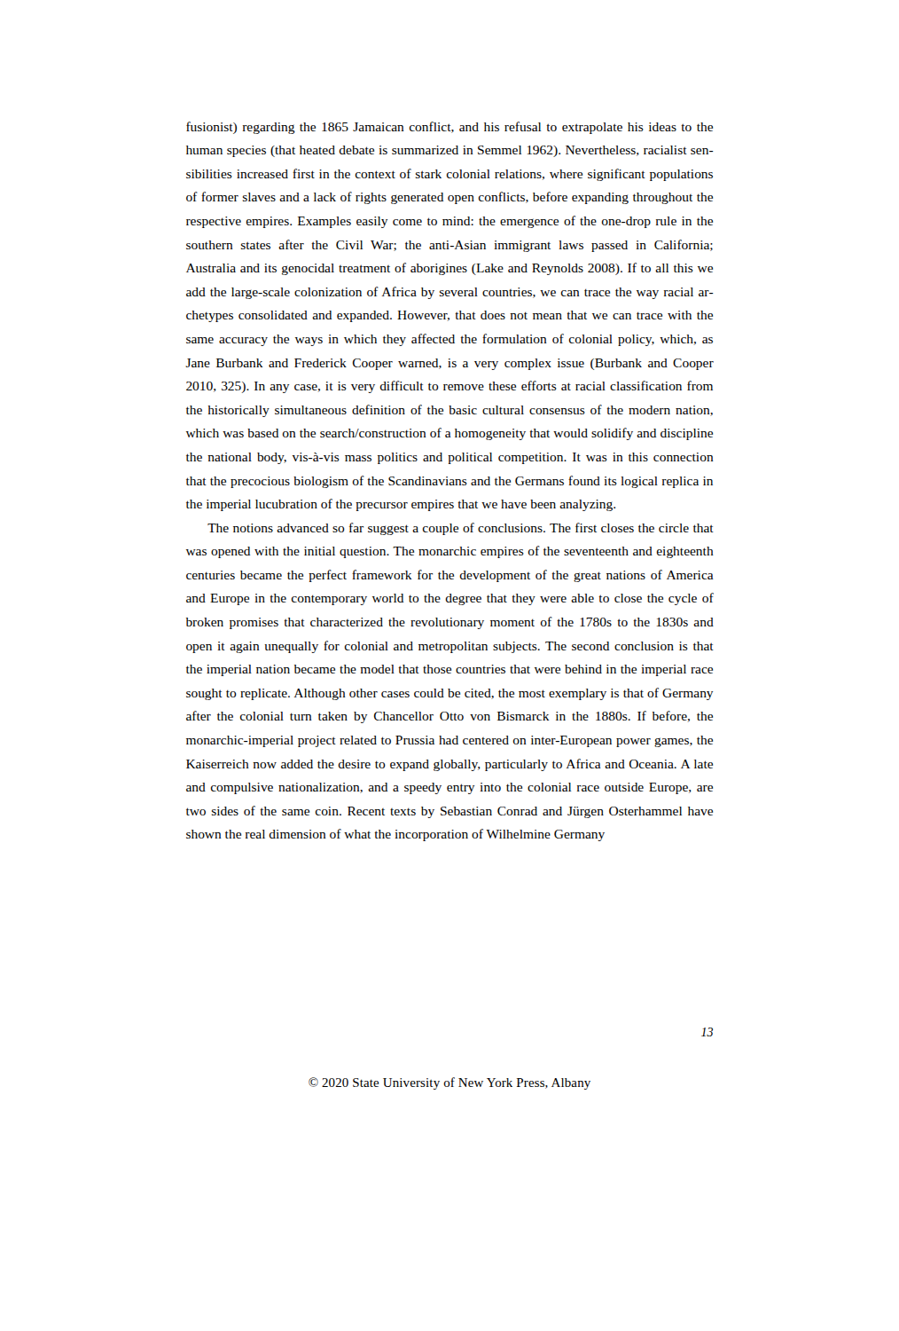fusionist) regarding the 1865 Jamaican conflict, and his refusal to extrapolate his ideas to the human species (that heated debate is summarized in Semmel 1962). Nevertheless, racialist sensibilities increased first in the context of stark colonial relations, where significant populations of former slaves and a lack of rights generated open conflicts, before expanding throughout the respective empires. Examples easily come to mind: the emergence of the one-drop rule in the southern states after the Civil War; the anti-Asian immigrant laws passed in California; Australia and its genocidal treatment of aborigines (Lake and Reynolds 2008). If to all this we add the large-scale colonization of Africa by several countries, we can trace the way racial archetypes consolidated and expanded. However, that does not mean that we can trace with the same accuracy the ways in which they affected the formulation of colonial policy, which, as Jane Burbank and Frederick Cooper warned, is a very complex issue (Burbank and Cooper 2010, 325). In any case, it is very difficult to remove these efforts at racial classification from the historically simultaneous definition of the basic cultural consensus of the modern nation, which was based on the search/construction of a homogeneity that would solidify and discipline the national body, vis-à-vis mass politics and political competition. It was in this connection that the precocious biologism of the Scandinavians and the Germans found its logical replica in the imperial lucubration of the precursor empires that we have been analyzing.
The notions advanced so far suggest a couple of conclusions. The first closes the circle that was opened with the initial question. The monarchic empires of the seventeenth and eighteenth centuries became the perfect framework for the development of the great nations of America and Europe in the contemporary world to the degree that they were able to close the cycle of broken promises that characterized the revolutionary moment of the 1780s to the 1830s and open it again unequally for colonial and metropolitan subjects. The second conclusion is that the imperial nation became the model that those countries that were behind in the imperial race sought to replicate. Although other cases could be cited, the most exemplary is that of Germany after the colonial turn taken by Chancellor Otto von Bismarck in the 1880s. If before, the monarchic-imperial project related to Prussia had centered on inter-European power games, the Kaiserreich now added the desire to expand globally, particularly to Africa and Oceania. A late and compulsive nationalization, and a speedy entry into the colonial race outside Europe, are two sides of the same coin. Recent texts by Sebastian Conrad and Jürgen Osterhammel have shown the real dimension of what the incorporation of Wilhelmine Germany
13
© 2020 State University of New York Press, Albany